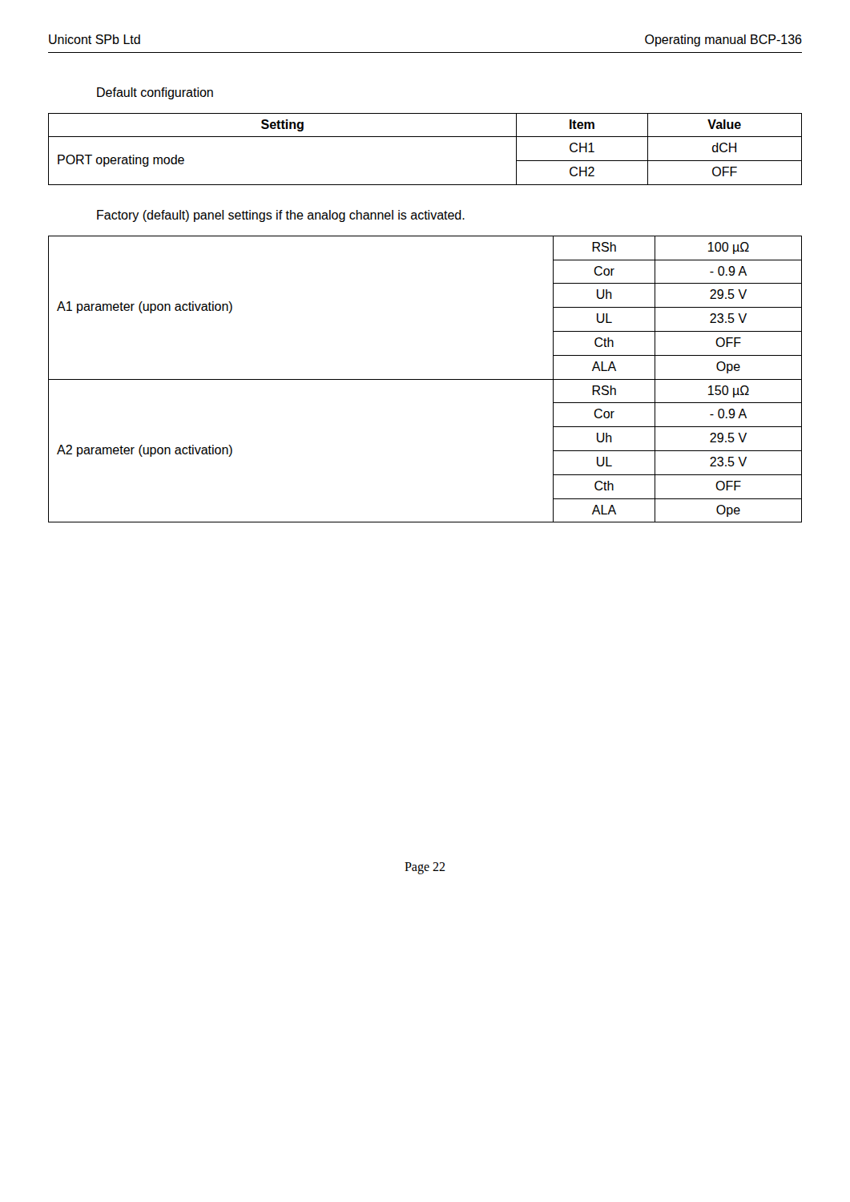Unicont SPb Ltd Operating manual BCP-136
Default configuration
| Setting | Item | Value |
| --- | --- | --- |
| PORT operating mode | CH1 | dCH |
| CH2 | OFF |
Factory (default) panel settings if the analog channel is activated.
| A1 parameter (upon activation) | RSh | 100 µΩ |
| Cor | - 0.9 A |
| Uh | 29.5 V |
| UL | 23.5 V |
| Cth | OFF |
| ALA | Ope |
| A2 parameter (upon activation) | RSh | 150 µΩ |
| Cor | - 0.9 A |
| Uh | 29.5 V |
| UL | 23.5 V |
| Cth | OFF |
| ALA | Ope |
Page 22